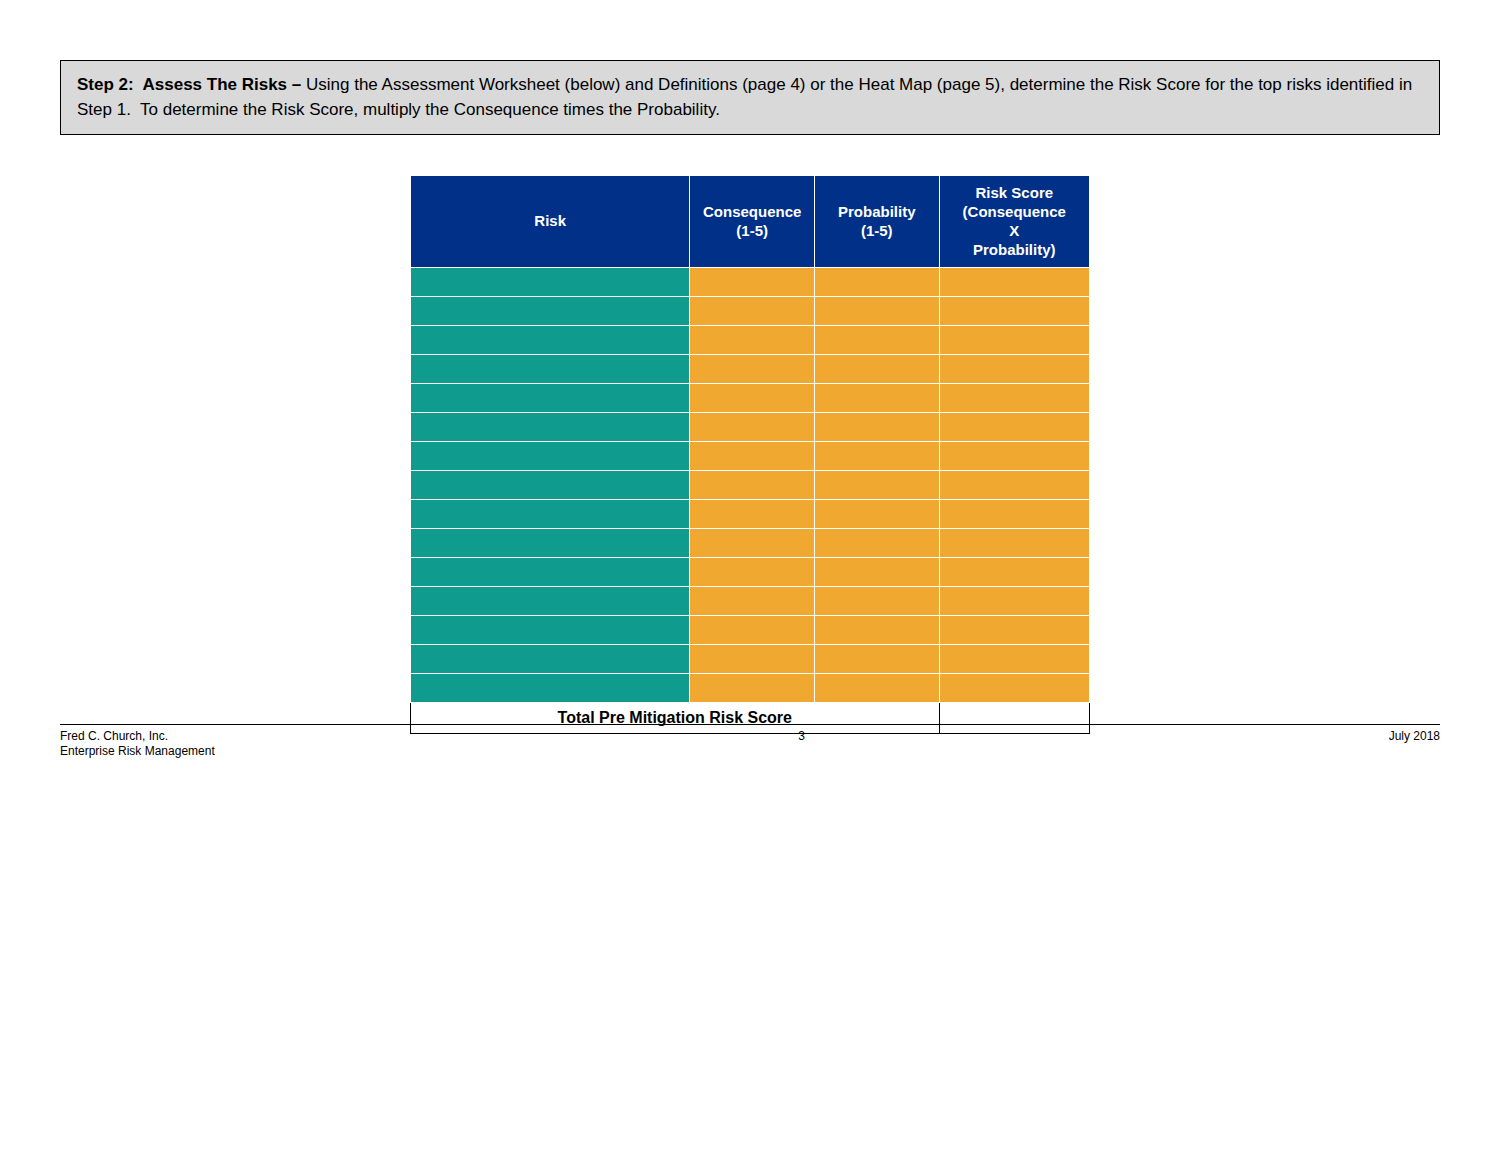Step 2: Assess The Risks – Using the Assessment Worksheet (below) and Definitions (page 4) or the Heat Map (page 5), determine the Risk Score for the top risks identified in Step 1. To determine the Risk Score, multiply the Consequence times the Probability.
| Risk | Consequence (1-5) | Probability (1-5) | Risk Score (Consequence X Probability) |
| --- | --- | --- | --- |
| Total Pre Mitigation Risk Score | |
Fred C. Church, Inc.
Enterprise Risk Management
3
July 2018